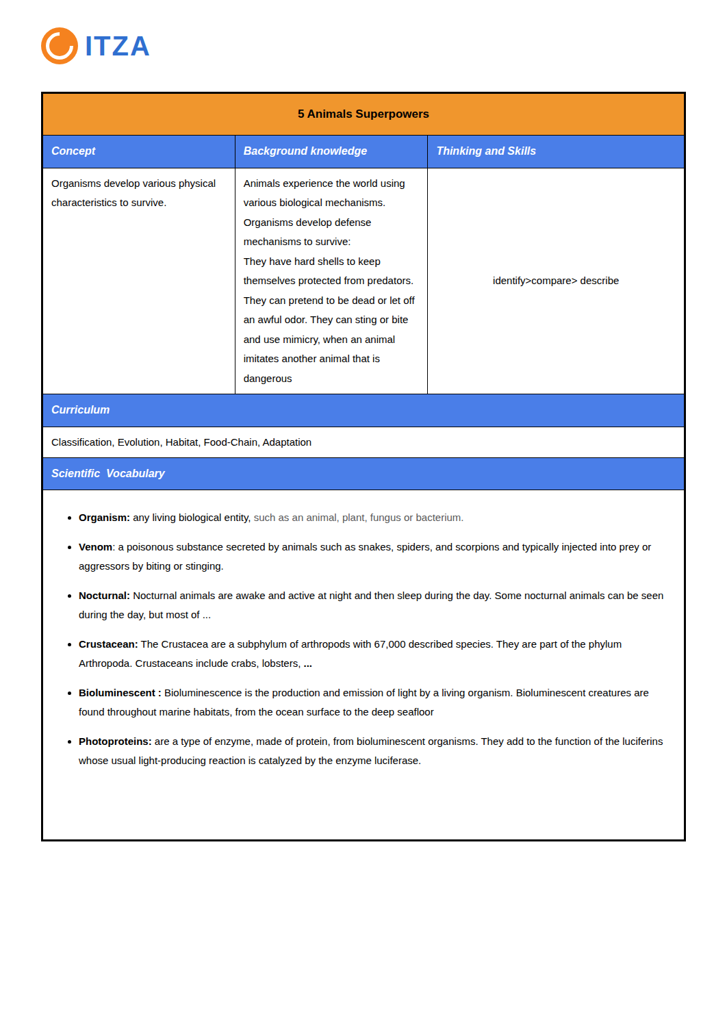ITZA
| 5 Animals Superpowers |
| Concept | Background knowledge | Thinking and Skills |
| Organisms develop various physical characteristics to survive. | Animals experience the world using various biological mechanisms. Organisms develop defense mechanisms to survive: They have hard shells to keep themselves protected from predators. They can pretend to be dead or let off an awful odor. They can sting or bite and use mimicry, when an animal imitates another animal that is dangerous | identify>compare> describe |
| Curriculum |
| Classification, Evolution, Habitat, Food-Chain, Adaptation |
| Scientific Vocabulary |
| Organism: any living biological entity, such as an animal, plant, fungus or bacterium. Venom : a poisonous substance secreted by animals such as snakes, spiders, and scorpions and typically injected into prey or aggressors by biting or stinging. Nocturnal: Nocturnal animals are awake and active at night and then sleep during the day. Some nocturnal animals can be seen during the day, but most of ... Crustacean: The Crustacea are a subphylum of arthropods with 67,000 described species. They are part of the phylum Arthropoda. Crustaceans include crabs, lobsters, ... Bioluminescent : Bioluminescence is the production and emission of light by a living organism. Bioluminescent creatures are found throughout marine habitats, from the ocean surface to the deep seafloor Photoproteins: are a type of enzyme, made of protein, from bioluminescent organisms. They add to the function of the luciferins whose usual light-producing reaction is catalyzed by the enzyme luciferase. |